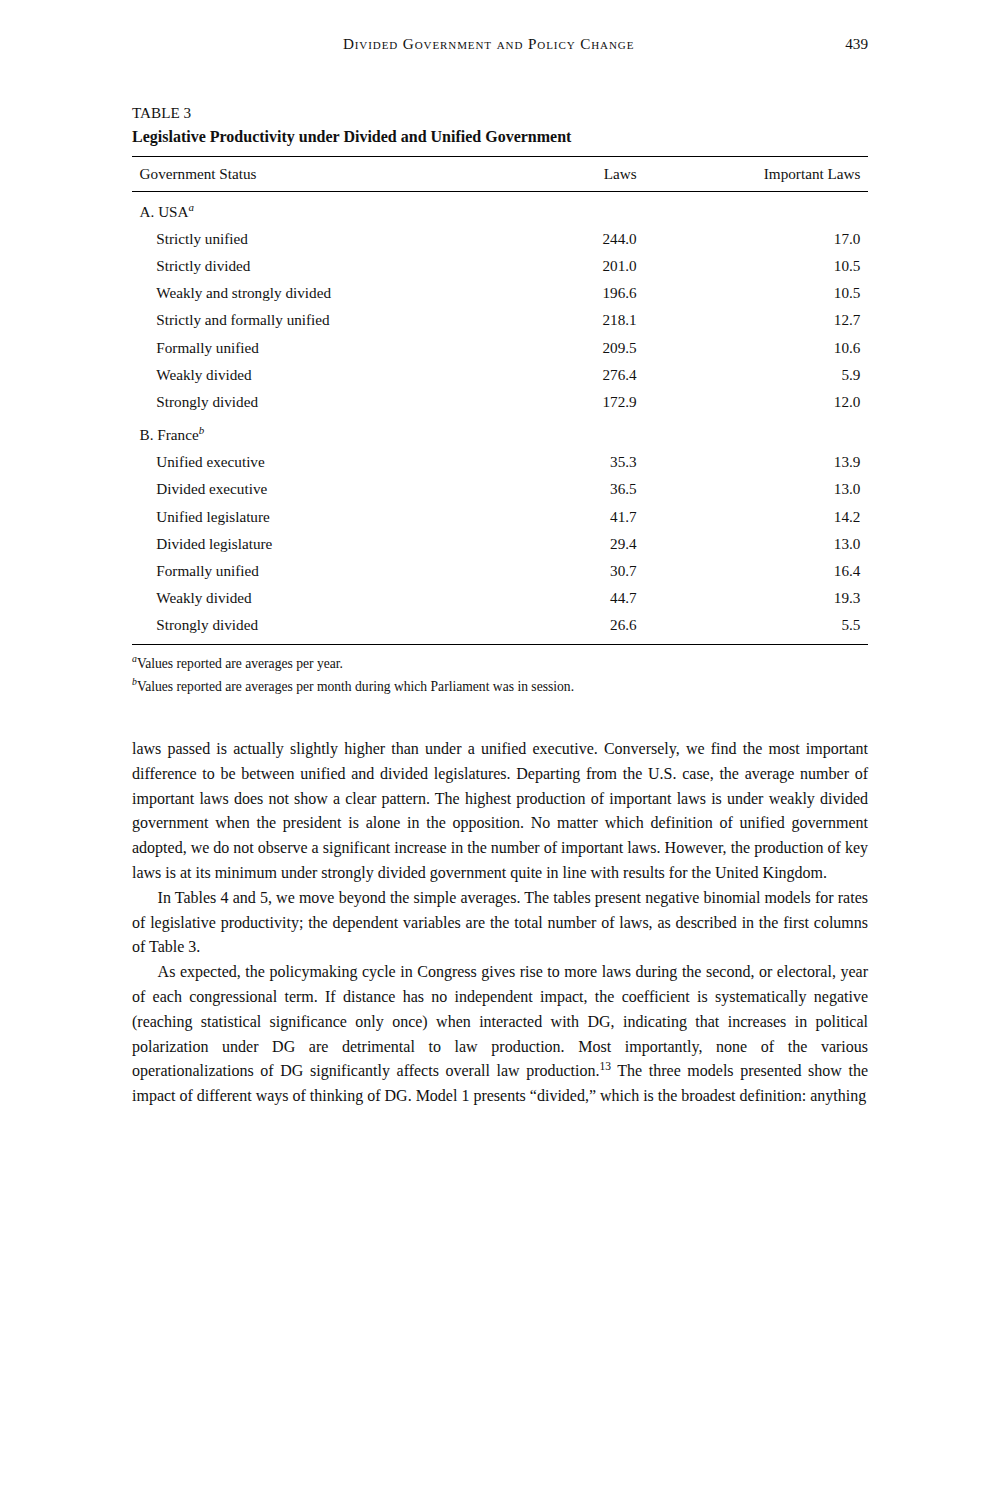Divided Government and Policy Change 439
TABLE 3
Legislative Productivity under Divided and Unified Government
| Government Status | Laws | Important Laws |
| --- | --- | --- |
| A. USA a |
| Strictly unified | 244.0 | 17.0 |
| Strictly divided | 201.0 | 10.5 |
| Weakly and strongly divided | 196.6 | 10.5 |
| Strictly and formally unified | 218.1 | 12.7 |
| Formally unified | 209.5 | 10.6 |
| Weakly divided | 276.4 | 5.9 |
| Strongly divided | 172.9 | 12.0 |
| B. France b |
| Unified executive | 35.3 | 13.9 |
| Divided executive | 36.5 | 13.0 |
| Unified legislature | 41.7 | 14.2 |
| Divided legislature | 29.4 | 13.0 |
| Formally unified | 30.7 | 16.4 |
| Weakly divided | 44.7 | 19.3 |
| Strongly divided | 26.6 | 5.5 |
aValues reported are averages per year.
bValues reported are averages per month during which Parliament was in session.
laws passed is actually slightly higher than under a unified executive. Conversely, we find the most important difference to be between unified and divided legislatures. Departing from the U.S. case, the average number of important laws does not show a clear pattern. The highest production of important laws is under weakly divided government when the president is alone in the opposition. No matter which definition of unified government adopted, we do not observe a significant increase in the number of important laws. However, the production of key laws is at its minimum under strongly divided government quite in line with results for the United Kingdom.
In Tables 4 and 5, we move beyond the simple averages. The tables present negative binomial models for rates of legislative productivity; the dependent variables are the total number of laws, as described in the first columns of Table 3.
As expected, the policymaking cycle in Congress gives rise to more laws during the second, or electoral, year of each congressional term. If distance has no independent impact, the coefficient is systematically negative (reaching statistical significance only once) when interacted with DG, indicating that increases in political polarization under DG are detrimental to law production. Most importantly, none of the various operationalizations of DG significantly affects overall law production.13 The three models presented show the impact of different ways of thinking of DG. Model 1 presents “divided,” which is the broadest definition: anything